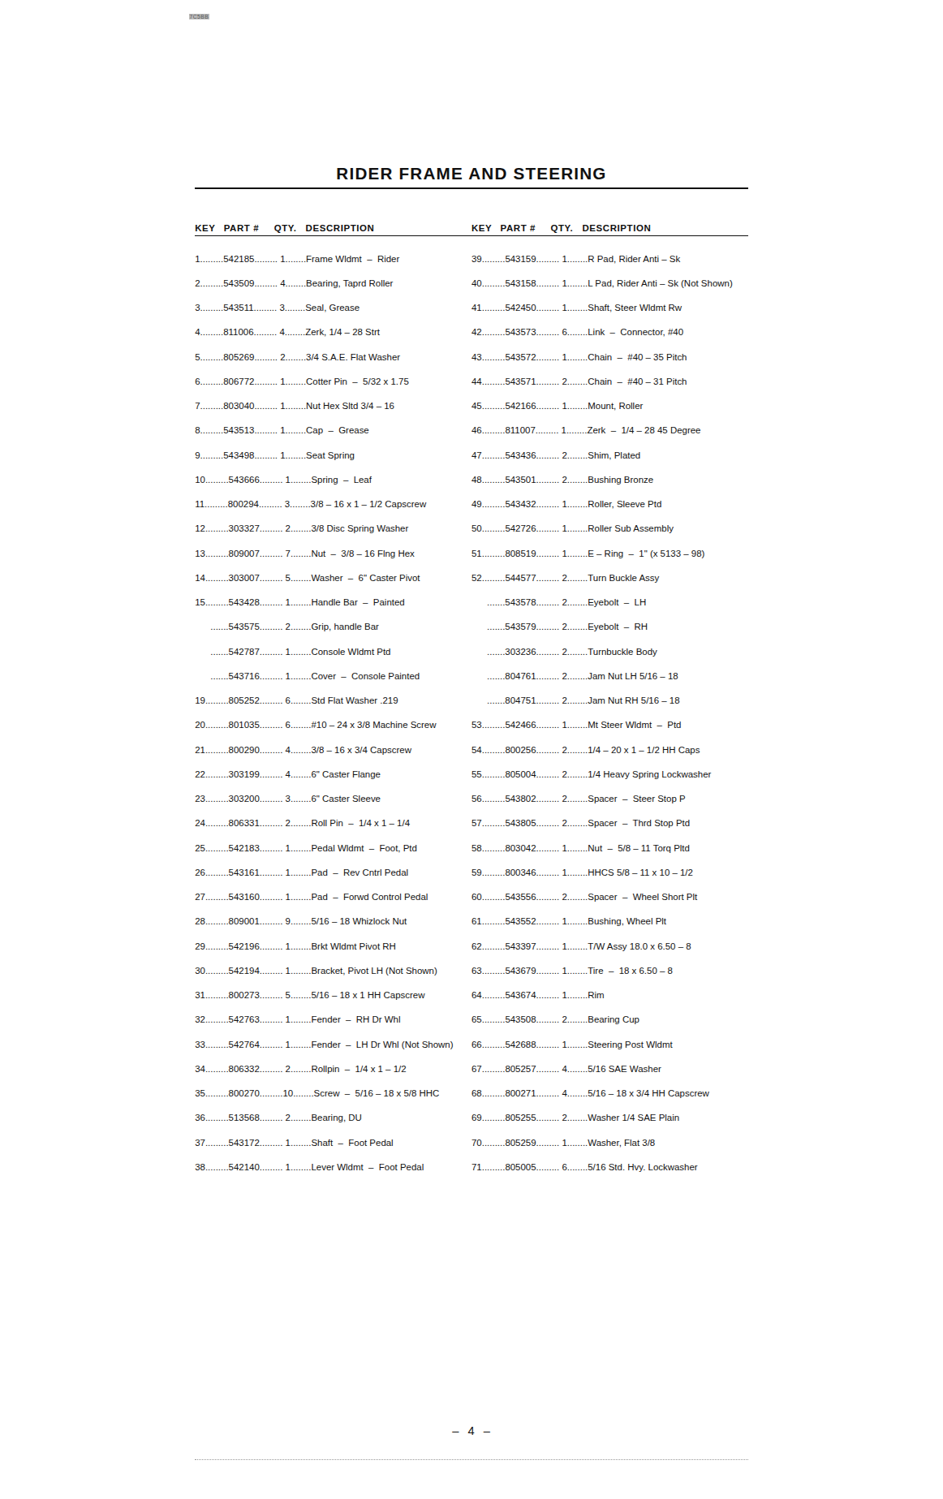7C5BB
RIDER FRAME AND STEERING
| KEY PART # QTY. DESCRIPTION 1.........542185......... 1........Frame Wldmt – Rider 2.........543509......... 4........Bearing, Taprd Roller 3.........543511......... 3........Seal, Grease 4.........811006......... 4........Zerk, 1/4 – 28 Strt 5.........805269......... 2........3/4 S.A.E. Flat Washer 6.........806772......... 1........Cotter Pin – 5/32 x 1.75 7.........803040......... 1........Nut Hex Sltd 3/4 – 16 8.........543513......... 1........Cap – Grease 9.........543498......... 1........Seat Spring 10.........543666......... 1........Spring – Leaf 11.........800294......... 3........3/8 – 16 x 1 – 1/2 Capscrew 12.........303327......... 2........3/8 Disc Spring Washer 13.........809007......... 7........Nut – 3/8 – 16 Flng Hex 14.........303007......... 5........Washer – 6" Caster Pivot 15.........543428......... 1........Handle Bar – Painted .......543575......... 2........Grip, handle Bar .......542787......... 1........Console Wldmt Ptd .......543716......... 1........Cover – Console Painted 19.........805252......... 6........Std Flat Washer .219 20.........801035......... 6........#10 – 24 x 3/8 Machine Screw 21.........800290......... 4........3/8 – 16 x 3/4 Capscrew 22.........303199......... 4........6" Caster Flange 23.........303200......... 3........6" Caster Sleeve 24.........806331......... 2........Roll Pin – 1/4 x 1 – 1/4 25.........542183......... 1........Pedal Wldmt – Foot, Ptd 26.........543161......... 1........Pad – Rev Cntrl Pedal 27.........543160......... 1........Pad – Forwd Control Pedal 28.........809001......... 9........5/16 – 18 Whizlock Nut 29.........542196......... 1........Brkt Wldmt Pivot RH 30.........542194......... 1........Bracket, Pivot LH (Not Shown) 31.........800273......... 5........5/16 – 18 x 1 HH Capscrew 32.........542763......... 1........Fender – RH Dr Whl 33.........542764......... 1........Fender – LH Dr Whl (Not Shown) 34.........806332......... 2........Rollpin – 1/4 x 1 – 1/2 35.........800270.........10........Screw – 5/16 – 18 x 5/8 HHC 36.........513568......... 2........Bearing, DU 37.........543172......... 1........Shaft – Foot Pedal 38.........542140......... 1........Lever Wldmt – Foot Pedal | KEY PART # QTY. DESCRIPTION 39.........543159......... 1........R Pad, Rider Anti – Sk 40.........543158......... 1........L Pad, Rider Anti – Sk (Not Shown) 41.........542450......... 1........Shaft, Steer Wldmt Rw 42.........543573......... 6........Link – Connector, #40 43.........543572......... 1........Chain – #40 – 35 Pitch 44.........543571......... 2........Chain – #40 – 31 Pitch 45.........542166......... 1........Mount, Roller 46.........811007......... 1........Zerk – 1/4 – 28 45 Degree 47.........543436......... 2........Shim, Plated 48.........543501......... 2........Bushing Bronze 49.........543432......... 1........Roller, Sleeve Ptd 50.........542726......... 1........Roller Sub Assembly 51.........808519......... 1........E – Ring – 1" (x 5133 – 98) 52.........544577......... 2........Turn Buckle Assy .......543578......... 2........Eyebolt – LH .......543579......... 2........Eyebolt – RH .......303236......... 2........Turnbuckle Body .......804761......... 2........Jam Nut LH 5/16 – 18 .......804751......... 2........Jam Nut RH 5/16 – 18 53.........542466......... 1........Mt Steer Wldmt – Ptd 54.........800256......... 2........1/4 – 20 x 1 – 1/2 HH Caps 55.........805004......... 2........1/4 Heavy Spring Lockwasher 56.........543802......... 2........Spacer – Steer Stop P 57.........543805......... 2........Spacer – Thrd Stop Ptd 58.........803042......... 1........Nut – 5/8 – 11 Torq Pltd 59.........800346......... 1........HHCS 5/8 – 11 x 10 – 1/2 60.........543556......... 2........Spacer – Wheel Short Plt 61.........543552......... 1........Bushing, Wheel Plt 62.........543397......... 1........T/W Assy 18.0 x 6.50 – 8 63.........543679......... 1........Tire – 18 x 6.50 – 8 64.........543674......... 1........Rim 65.........543508......... 2........Bearing Cup 66.........542688......... 1........Steering Post Wldmt 67.........805257......... 4........5/16 SAE Washer 68.........800271......... 4........5/16 – 18 x 3/4 HH Capscrew 69.........805255......... 2........Washer 1/4 SAE Plain 70.........805259......... 1........Washer, Flat 3/8 71.........805005......... 6........5/16 Std. Hvy. Lockwasher |
– 4 –